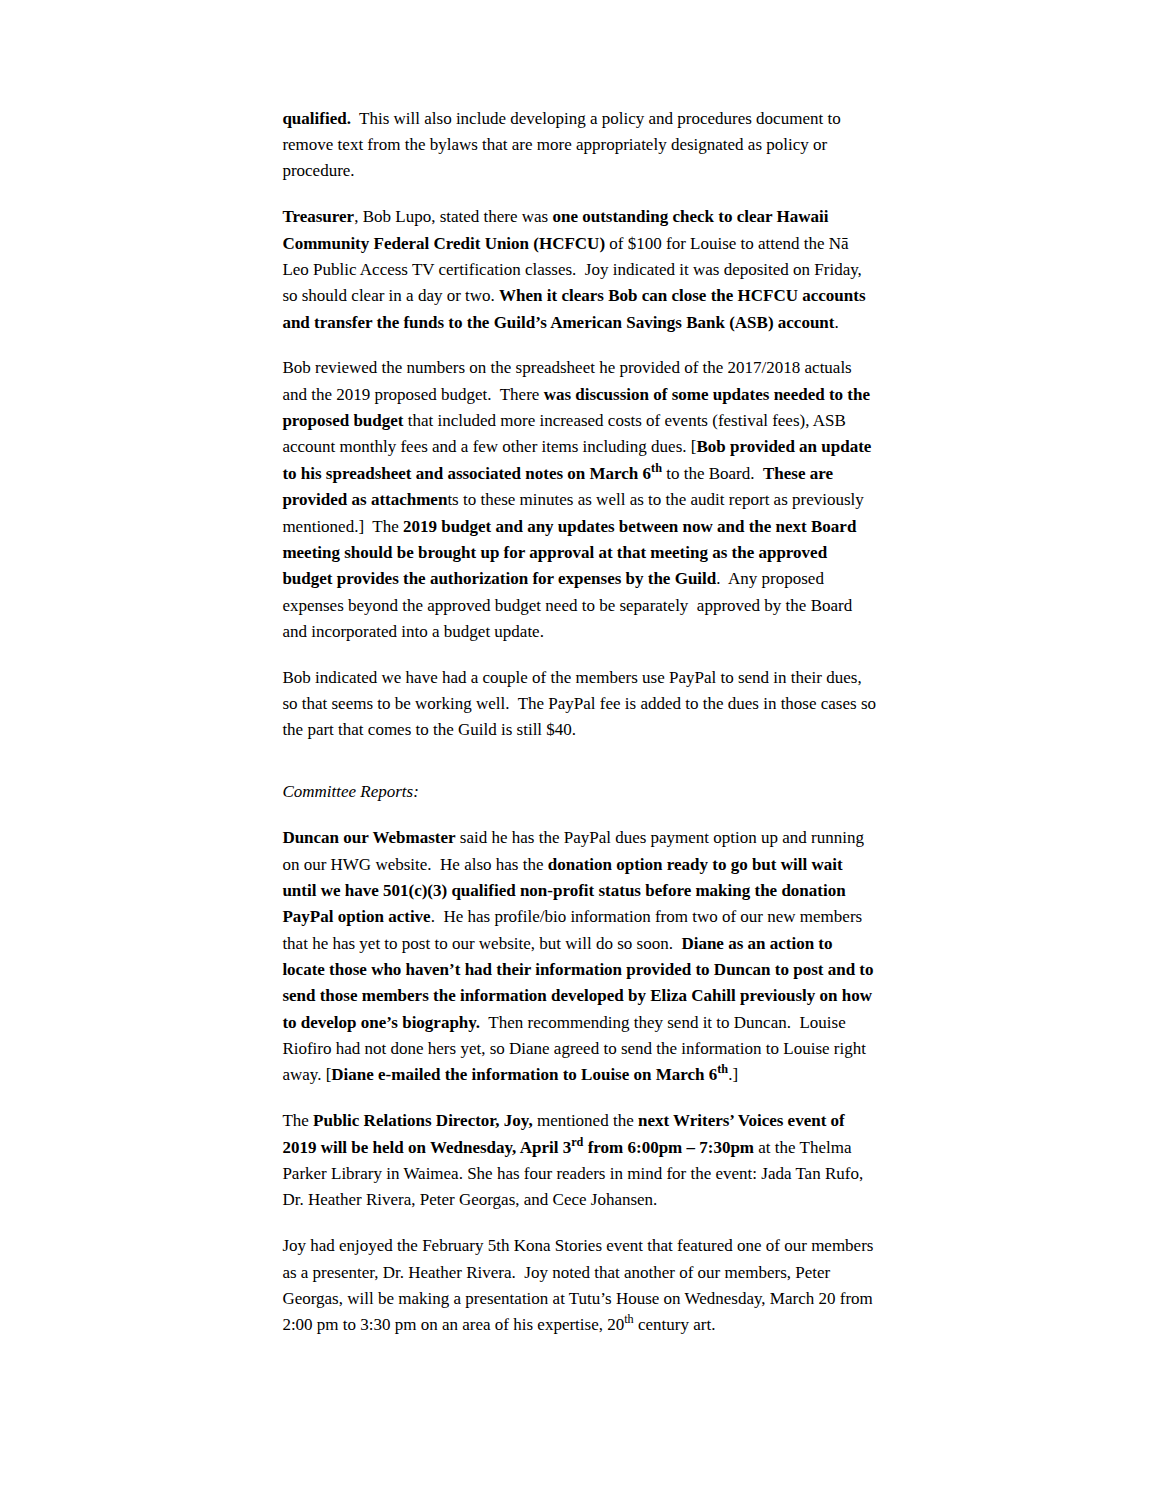qualified. This will also include developing a policy and procedures document to remove text from the bylaws that are more appropriately designated as policy or procedure.
Treasurer, Bob Lupo, stated there was one outstanding check to clear Hawaii Community Federal Credit Union (HCFCU) of $100 for Louise to attend the Nā Leo Public Access TV certification classes. Joy indicated it was deposited on Friday, so should clear in a day or two. When it clears Bob can close the HCFCU accounts and transfer the funds to the Guild’s American Savings Bank (ASB) account.
Bob reviewed the numbers on the spreadsheet he provided of the 2017/2018 actuals and the 2019 proposed budget. There was discussion of some updates needed to the proposed budget that included more increased costs of events (festival fees), ASB account monthly fees and a few other items including dues. [Bob provided an update to his spreadsheet and associated notes on March 6th to the Board. These are provided as attachments to these minutes as well as to the audit report as previously mentioned.] The 2019 budget and any updates between now and the next Board meeting should be brought up for approval at that meeting as the approved budget provides the authorization for expenses by the Guild. Any proposed expenses beyond the approved budget need to be separately approved by the Board and incorporated into a budget update.
Bob indicated we have had a couple of the members use PayPal to send in their dues, so that seems to be working well. The PayPal fee is added to the dues in those cases so the part that comes to the Guild is still $40.
Committee Reports:
Duncan our Webmaster said he has the PayPal dues payment option up and running on our HWG website. He also has the donation option ready to go but will wait until we have 501(c)(3) qualified non-profit status before making the donation PayPal option active. He has profile/bio information from two of our new members that he has yet to post to our website, but will do so soon. Diane as an action to locate those who haven’t had their information provided to Duncan to post and to send those members the information developed by Eliza Cahill previously on how to develop one’s biography. Then recommending they send it to Duncan. Louise Riofiro had not done hers yet, so Diane agreed to send the information to Louise right away. [Diane e-mailed the information to Louise on March 6th.]
The Public Relations Director, Joy, mentioned the next Writers’ Voices event of 2019 will be held on Wednesday, April 3rd from 6:00pm – 7:30pm at the Thelma Parker Library in Waimea. She has four readers in mind for the event: Jada Tan Rufo, Dr. Heather Rivera, Peter Georgas, and Cece Johansen.
Joy had enjoyed the February 5th Kona Stories event that featured one of our members as a presenter, Dr. Heather Rivera. Joy noted that another of our members, Peter Georgas, will be making a presentation at Tutu’s House on Wednesday, March 20 from 2:00 pm to 3:30 pm on an area of his expertise, 20th century art.